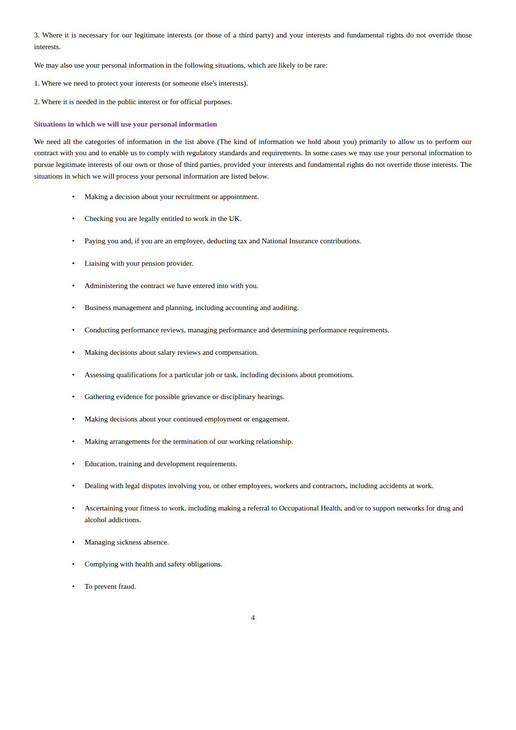3. Where it is necessary for our legitimate interests (or those of a third party) and your interests and fundamental rights do not override those interests.
We may also use your personal information in the following situations, which are likely to be rare:
1. Where we need to protect your interests (or someone else's interests).
2. Where it is needed in the public interest or for official purposes.
Situations in which we will use your personal information
We need all the categories of information in the list above (The kind of information we hold about you) primarily to allow us to perform our contract with you and to enable us to comply with regulatory standards and requirements. In some cases we may use your personal information to pursue legitimate interests of our own or those of third parties, provided your interests and fundamental rights do not override those interests. The situations in which we will process your personal information are listed below.
Making a decision about your recruitment or appointment.
Checking you are legally entitled to work in the UK.
Paying you and, if you are an employee, deducting tax and National Insurance contributions.
Liaising with your pension provider.
Administering the contract we have entered into with you.
Business management and planning, including accounting and auditing.
Conducting performance reviews, managing performance and determining performance requirements.
Making decisions about salary reviews and compensation.
Assessing qualifications for a particular job or task, including decisions about promotions.
Gathering evidence for possible grievance or disciplinary hearings.
Making decisions about your continued employment or engagement.
Making arrangements for the termination of our working relationship.
Education, training and development requirements.
Dealing with legal disputes involving you, or other employees, workers and contractors, including accidents at work.
Ascertaining your fitness to work, including making a referral to Occupational Health, and/or to support networks for drug and alcohol addictions.
Managing sickness absence.
Complying with health and safety obligations.
To prevent fraud.
4